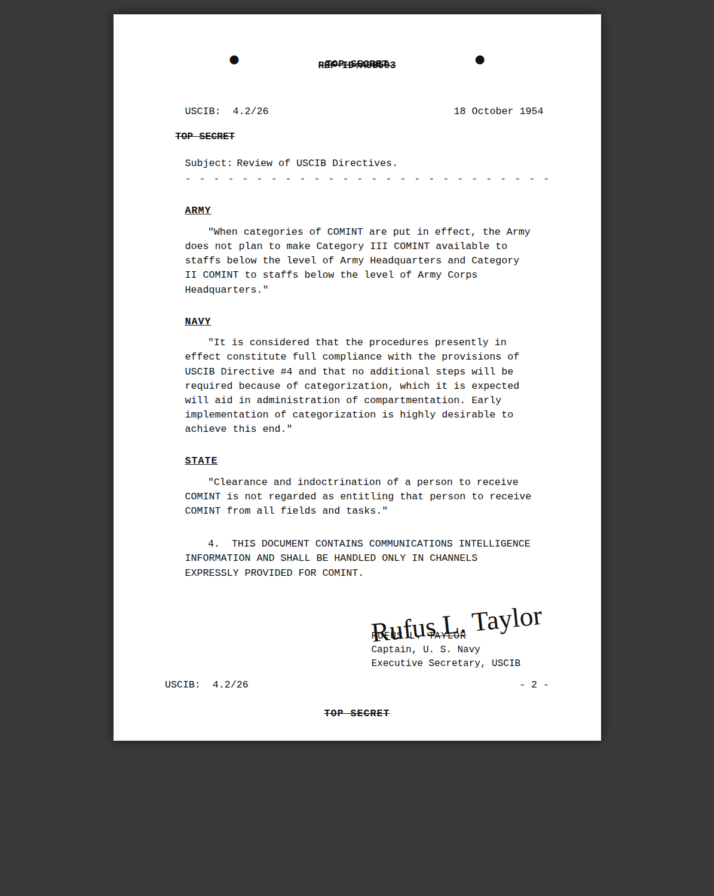●
●
TOP SECRET REF ID:A58503
USCIB: 4.2/26
18 October 1954
TOP SECRET
Subject: Review of USCIB Directives.
- - - - - - - - - - - - - - - - - - - - - - - - - - - - - - - - - -
ARMY
"When categories of COMINT are put in effect, the Army does not plan to make Category III COMINT available to staffs below the level of Army Headquarters and Category II COMINT to staffs below the level of Army Corps Headquarters."
NAVY
"It is considered that the procedures presently in effect constitute full compliance with the provisions of USCIB Directive #4 and that no additional steps will be required because of categorization, which it is expected will aid in administration of compartmentation. Early implementation of categorization is highly desirable to achieve this end."
STATE
"Clearance and indoctrination of a person to receive COMINT is not regarded as entitling that person to receive COMINT from all fields and tasks."
4. THIS DOCUMENT CONTAINS COMMUNICATIONS INTELLIGENCE INFORMATION AND SHALL BE HANDLED ONLY IN CHANNELS EXPRESSLY PROVIDED FOR COMINT.
Rufus L. Taylor
RUFUS L. TAYLOR
Captain, U. S. Navy
Executive Secretary, USCIB
USCIB: 4.2/26
- 2 -
TOP SECRET